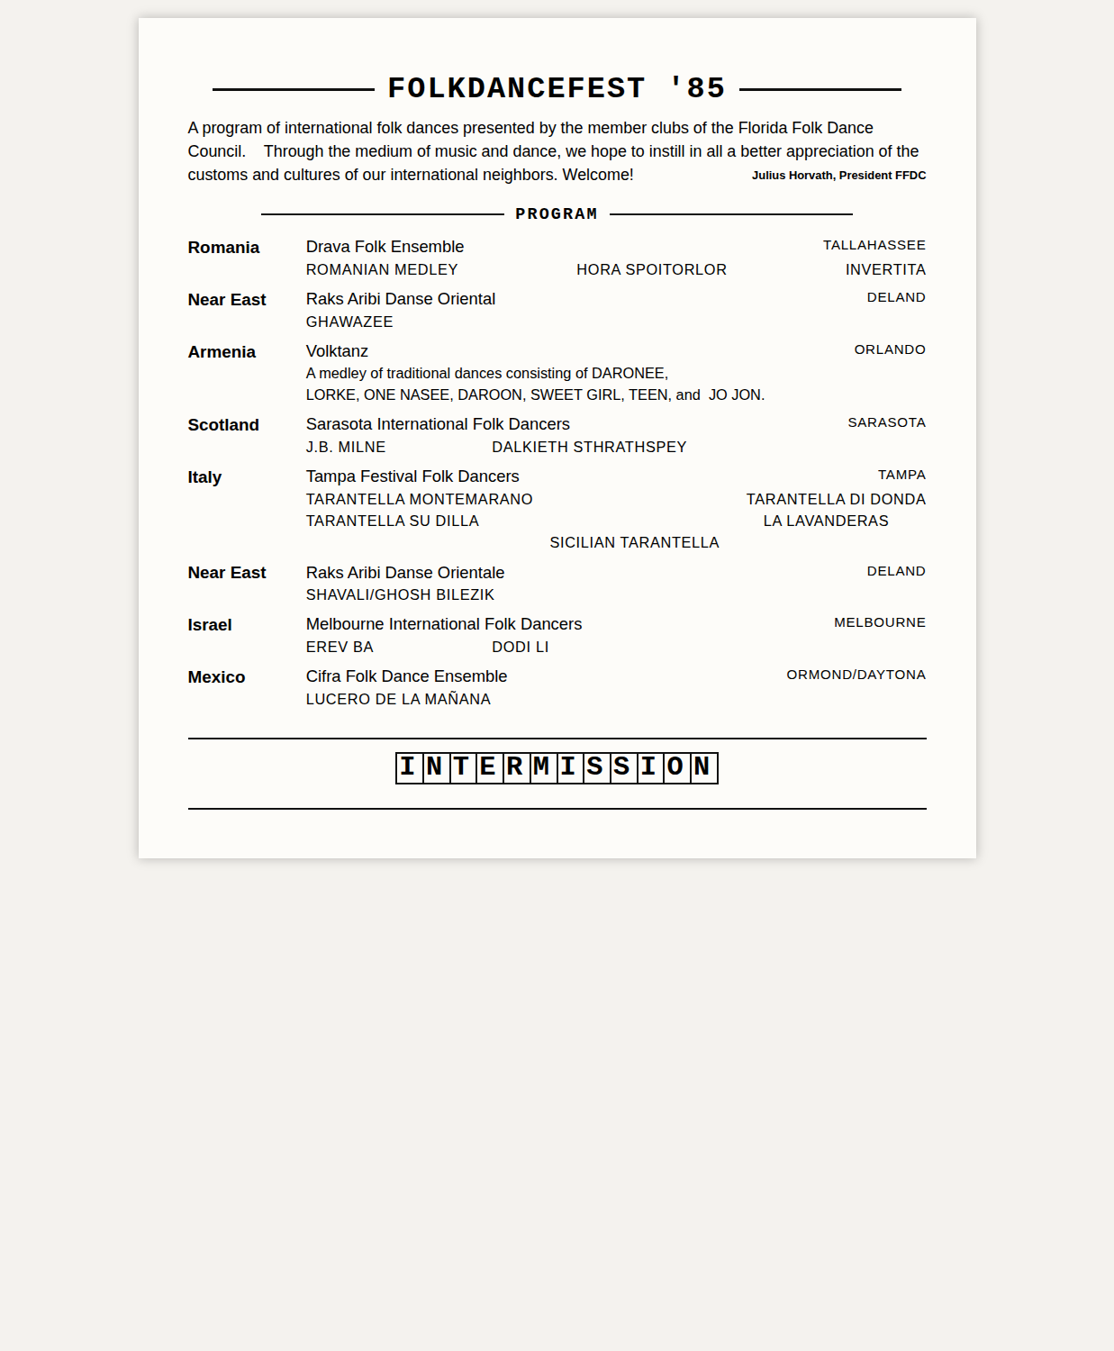FOLKDANCEFEST '85
A program of international folk dances presented by the member clubs of the Florida Folk Dance Council. Through the medium of music and dance, we hope to instill in all a better appreciation of the customs and cultures of our international neighbors. Welcome! Julius Horvath, President FFDC
PROGRAM
| Romania | Drava Folk Ensemble Tallahassee ROMANIAN MEDLEY HORA SPOITORLOR INVERTITA |
| Near East | Raks Aribi Danse Oriental DeLand GHAWAZEE |
| Armenia | Volktanz Orlando A medley of traditional dances consisting of DARONEE, LORKE, ONE NASEE, DAROON, SWEET GIRL, TEEN, and JO JON. |
| Scotland | Sarasota International Folk Dancers Sarasota J.B. MILNE DALKIETH STHRATHSPEY |
| Italy | Tampa Festival Folk Dancers Tampa TARANTELLA MONTEMARANO TARANTELLA DI DONDA TARANTELLA SU DILLA LA LAVANDERAS SICILIAN TARANTELLA |
| Near East | Raks Aribi Danse Orientale DeLand SHAVALI/GHOSH BILEZIK |
| Israel | Melbourne International Folk Dancers Melbourne EREV BA DODI LI |
| Mexico | Cifra Folk Dance Ensemble Ormond/Daytona LUCERO DE LA MAÑANA |
INTERMISSION